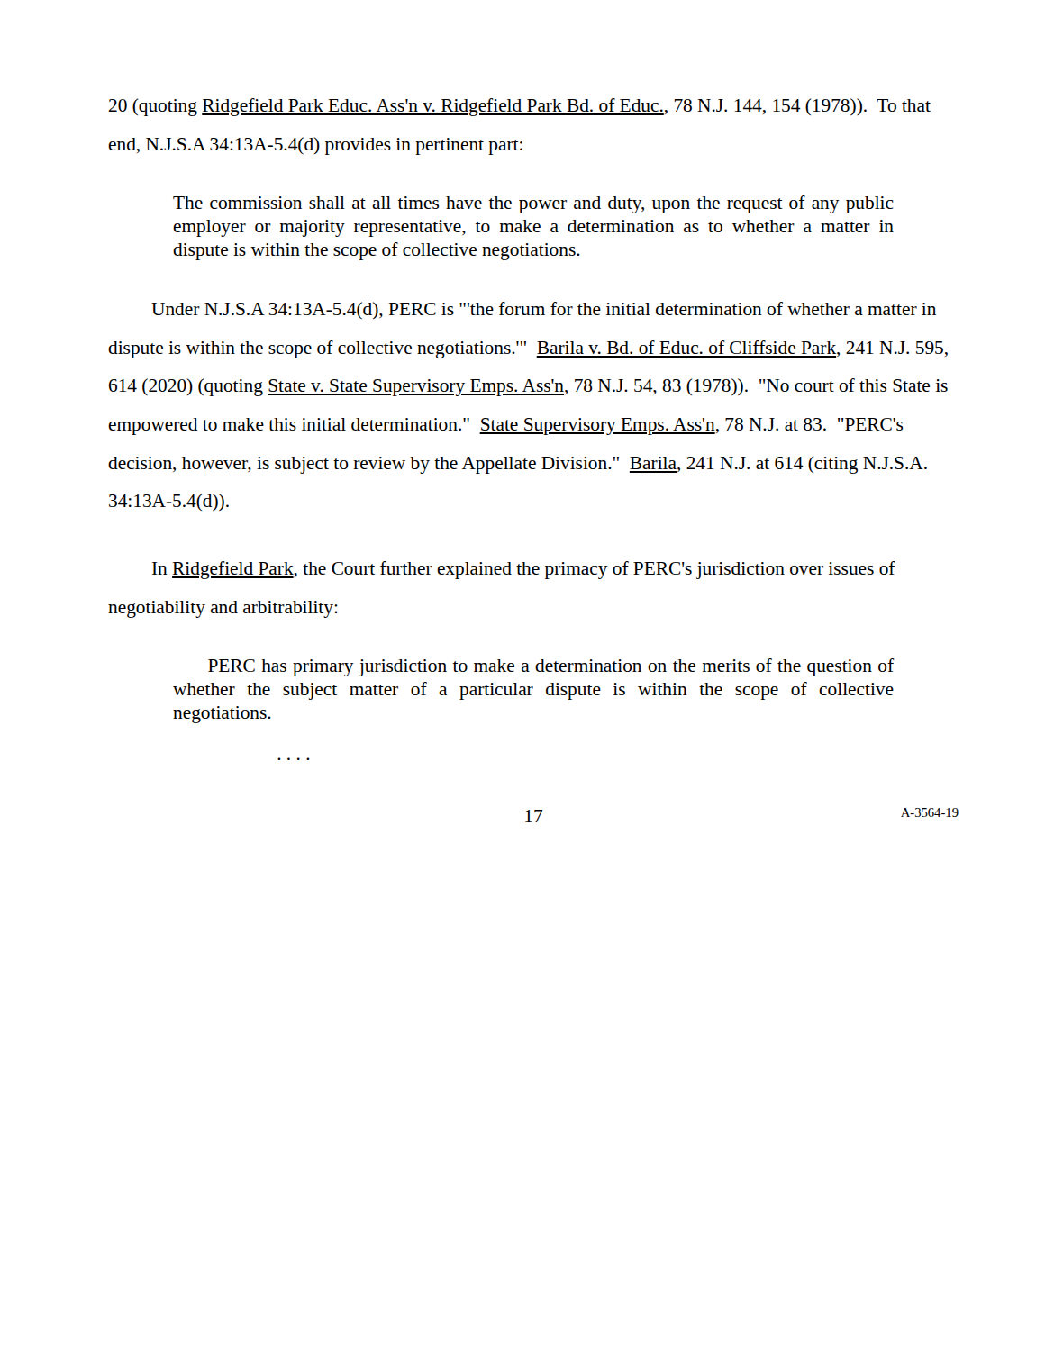20 (quoting Ridgefield Park Educ. Ass'n v. Ridgefield Park Bd. of Educ., 78 N.J. 144, 154 (1978)). To that end, N.J.S.A 34:13A-5.4(d) provides in pertinent part:
The commission shall at all times have the power and duty, upon the request of any public employer or majority representative, to make a determination as to whether a matter in dispute is within the scope of collective negotiations.
Under N.J.S.A 34:13A-5.4(d), PERC is "'the forum for the initial determination of whether a matter in dispute is within the scope of collective negotiations.'" Barila v. Bd. of Educ. of Cliffside Park, 241 N.J. 595, 614 (2020) (quoting State v. State Supervisory Emps. Ass'n, 78 N.J. 54, 83 (1978)). "No court of this State is empowered to make this initial determination." State Supervisory Emps. Ass'n, 78 N.J. at 83. "PERC's decision, however, is subject to review by the Appellate Division." Barila, 241 N.J. at 614 (citing N.J.S.A. 34:13A-5.4(d)).
In Ridgefield Park, the Court further explained the primacy of PERC's jurisdiction over issues of negotiability and arbitrability:
PERC has primary jurisdiction to make a determination on the merits of the question of whether the subject matter of a particular dispute is within the scope of collective negotiations.
. . . .
17
A-3564-19